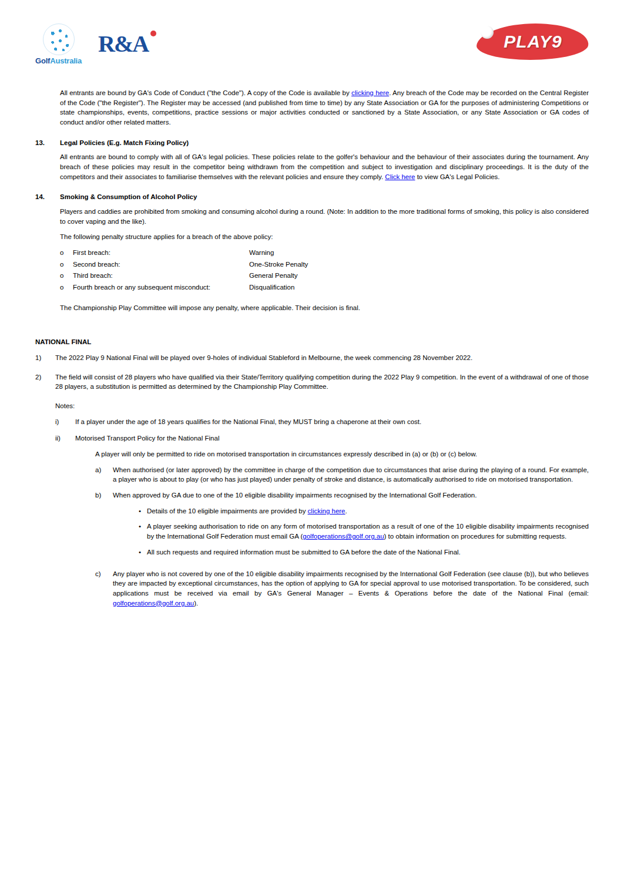Golf Australia
R&A
PLAY9
All entrants are bound by GA's Code of Conduct ("the Code"). A copy of the Code is available by clicking here. Any breach of the Code may be recorded on the Central Register of the Code ("the Register"). The Register may be accessed (and published from time to time) by any State Association or GA for the purposes of administering Competitions or state championships, events, competitions, practice sessions or major activities conducted or sanctioned by a State Association, or any State Association or GA codes of conduct and/or other related matters.
13.
Legal Policies (E.g. Match Fixing Policy)
All entrants are bound to comply with all of GA's legal policies. These policies relate to the golfer's behaviour and the behaviour of their associates during the tournament. Any breach of these policies may result in the competitor being withdrawn from the competition and subject to investigation and disciplinary proceedings. It is the duty of the competitors and their associates to familiarise themselves with the relevant policies and ensure they comply. Click here to view GA's Legal Policies.
14.
Smoking & Consumption of Alcohol Policy
Players and caddies are prohibited from smoking and consuming alcohol during a round. (Note: In addition to the more traditional forms of smoking, this policy is also considered to cover vaping and the like).
The following penalty structure applies for a breach of the above policy:
oFirst breach: Warning
oSecond breach: One-Stroke Penalty
oThird breach: General Penalty
oFourth breach or any subsequent misconduct: Disqualification
The Championship Play Committee will impose any penalty, where applicable. Their decision is final.
NATIONAL FINAL
1)
The 2022 Play 9 National Final will be played over 9-holes of individual Stableford in Melbourne, the week commencing 28 November 2022.
2)
The field will consist of 28 players who have qualified via their State/Territory qualifying competition during the 2022 Play 9 competition. In the event of a withdrawal of one of those 28 players, a substitution is permitted as determined by the Championship Play Committee.
Notes:
i)
If a player under the age of 18 years qualifies for the National Final, they MUST bring a chaperone at their own cost.
ii)
Motorised Transport Policy for the National Final
A player will only be permitted to ride on motorised transportation in circumstances expressly described in (a) or (b) or (c) below.
a)
When authorised (or later approved) by the committee in charge of the competition due to circumstances that arise during the playing of a round. For example, a player who is about to play (or who has just played) under penalty of stroke and distance, is automatically authorised to ride on motorised transportation.
b)
When approved by GA due to one of the 10 eligible disability impairments recognised by the International Golf Federation.
•
Details of the 10 eligible impairments are provided by clicking here.
•
A player seeking authorisation to ride on any form of motorised transportation as a result of one of the 10 eligible disability impairments recognised by the International Golf Federation must email GA (golfoperations@golf.org.au) to obtain information on procedures for submitting requests.
•
All such requests and required information must be submitted to GA before the date of the National Final.
c)
Any player who is not covered by one of the 10 eligible disability impairments recognised by the International Golf Federation (see clause (b)), but who believes they are impacted by exceptional circumstances, has the option of applying to GA for special approval to use motorised transportation. To be considered, such applications must be received via email by GA's General Manager – Events & Operations before the date of the National Final (email: golfoperations@golf.org.au).